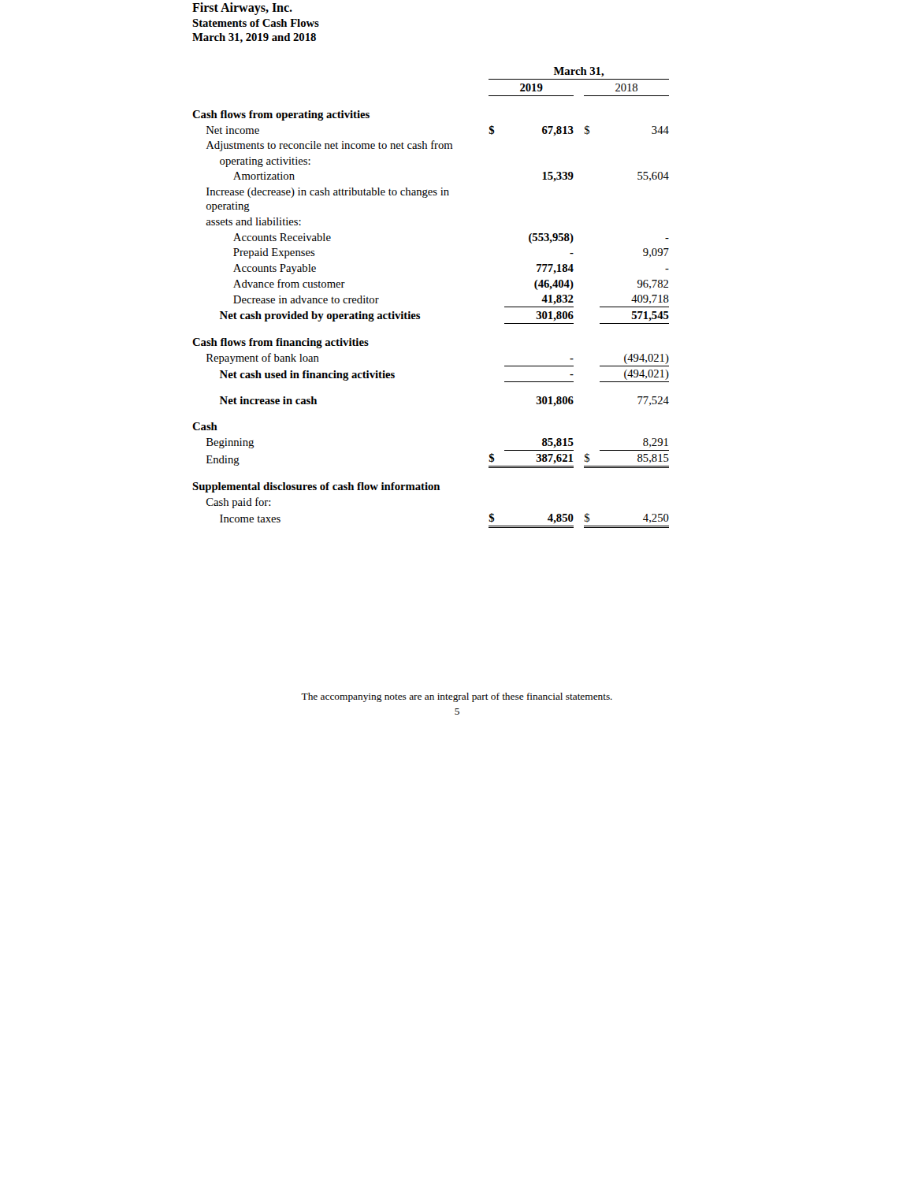First Airways, Inc.
Statements of Cash Flows
March 31, 2019 and 2018
| | March 31, | |
| | 2019 | | 2018 | |
| Cash flows from operating activities | | | | | | |
| Net income | $ | 67,813 | | $ | 344 | |
| Adjustments to reconcile net income to net cash from | | | | | | |
| operating activities: | | | | | | |
| Amortization | | 15,339 | | | 55,604 | |
| Increase (decrease) in cash attributable to changes in operating | | | | | | |
| assets and liabilities: | | | | | | |
| Accounts Receivable | | (553,958) | | | - | |
| Prepaid Expenses | | - | | | 9,097 | |
| Accounts Payable | | 777,184 | | | - | |
| Advance from customer | | (46,404) | | | 96,782 | |
| Decrease in advance to creditor | | 41,832 | | | 409,718 | |
| Net cash provided by operating activities | | 301,806 | | | 571,545 | |
| Cash flows from financing activities | | | | | | |
| Repayment of bank loan | | - | | | (494,021) | |
| Net cash used in financing activities | | - | | | (494,021) | |
| Net increase in cash | | 301,806 | | | 77,524 | |
| Cash | | | | | | |
| Beginning | | 85,815 | | | 8,291 | |
| Ending | $ | 387,621 | | $ | 85,815 | |
| Supplemental disclosures of cash flow information | | | | | | |
| Cash paid for: | | | | | | |
| Income taxes | $ | 4,850 | | $ | 4,250 | |
The accompanying notes are an integral part of these financial statements.
5